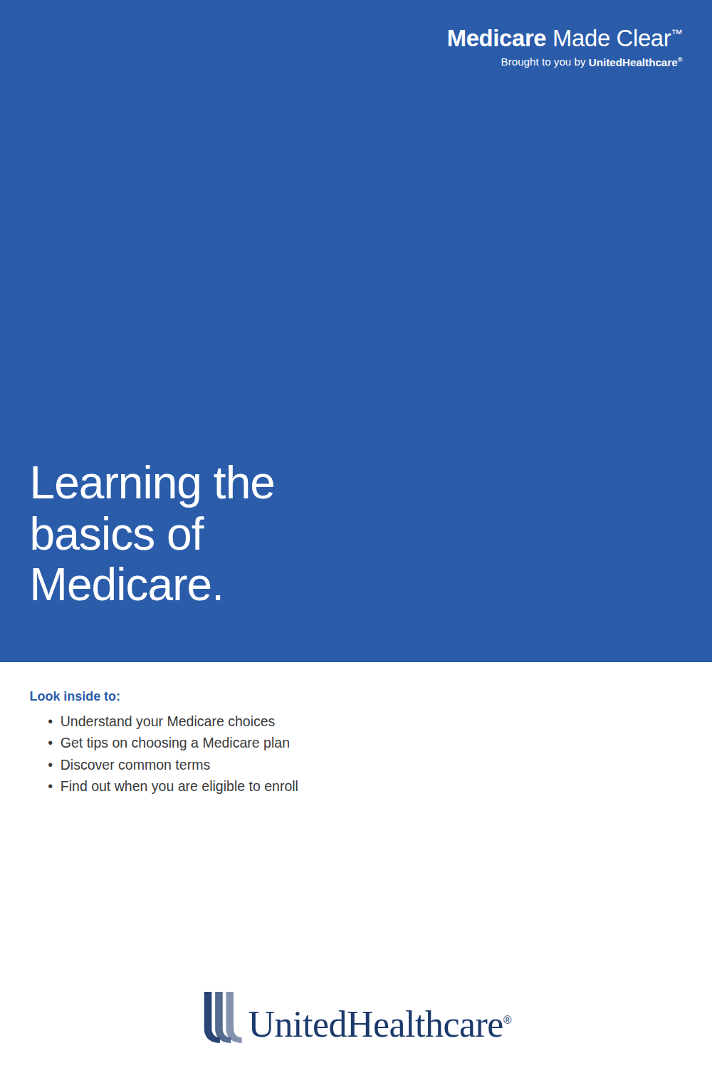Medicare Made Clear™
Brought to you by UnitedHealthcare®
Learning the basics of Medicare.
Look inside to:
Understand your Medicare choices
Get tips on choosing a Medicare plan
Discover common terms
Find out when you are eligible to enroll
UnitedHealthcare®